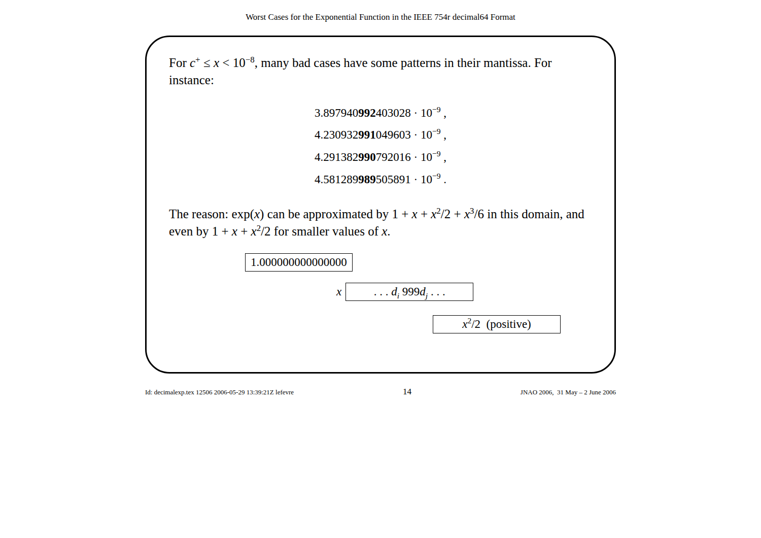Worst Cases for the Exponential Function in the IEEE 754r decimal64 Format
For c+ ≤ x < 10−8, many bad cases have some patterns in their mantissa. For instance:
3.897940992403028 · 10−9 ,
4.230932991049603 · 10−9 ,
4.291382990792016 · 10−9 ,
4.581289989505891 · 10−9 .
The reason: exp(x) can be approximated by 1 + x + x2/2 + x3/6 in this domain, and even by 1 + x + x2/2 for smaller values of x.
1.000000000000000
x. . . di 999dj . . .
x2/2 (positive)
Id: decimalexp.tex 12506 2006-05-29 13:39:21Z lefevre
14
JNAO 2006, 31 May – 2 June 2006